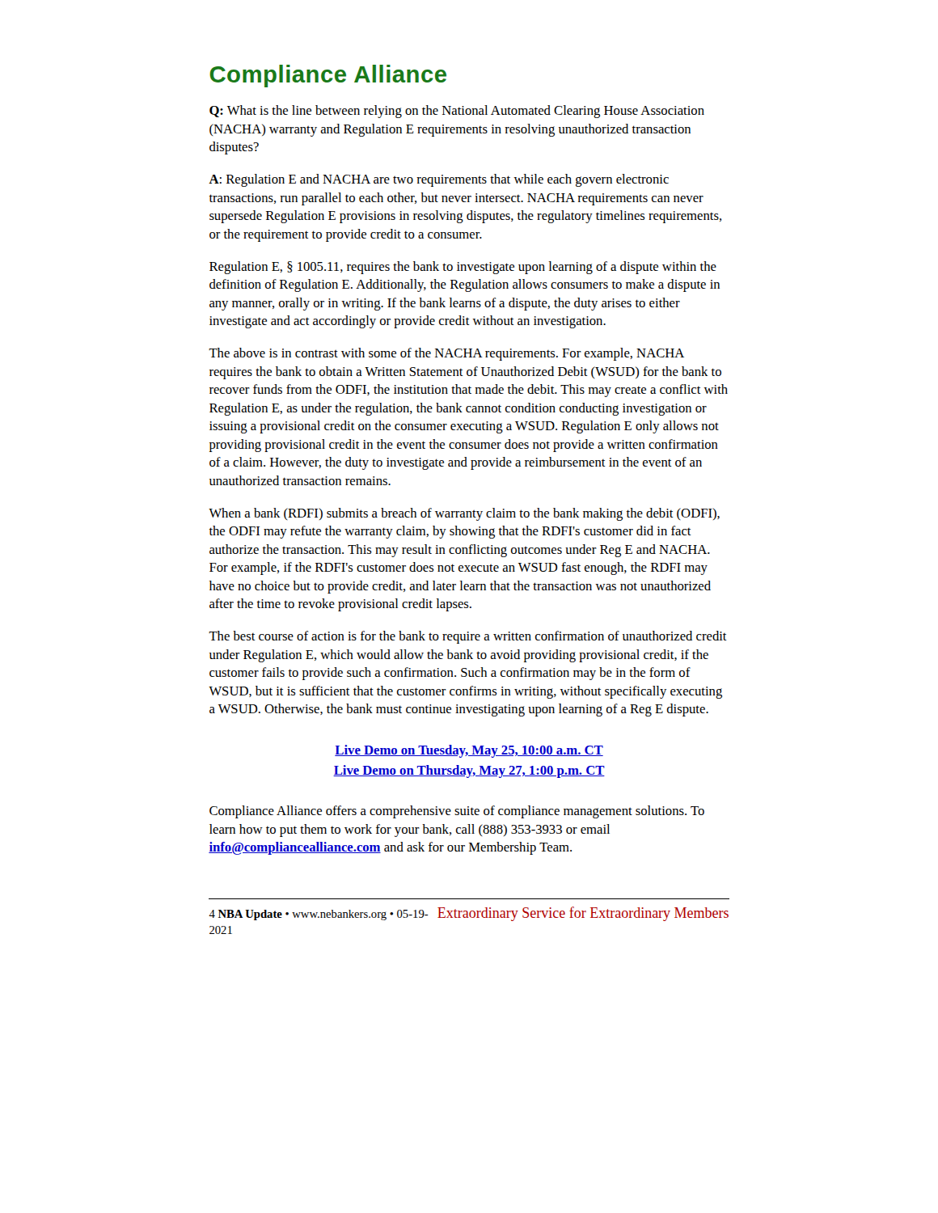Compliance Alliance
Q: What is the line between relying on the National Automated Clearing House Association (NACHA) warranty and Regulation E requirements in resolving unauthorized transaction disputes?
A: Regulation E and NACHA are two requirements that while each govern electronic transactions, run parallel to each other, but never intersect. NACHA requirements can never supersede Regulation E provisions in resolving disputes, the regulatory timelines requirements, or the requirement to provide credit to a consumer.
Regulation E, § 1005.11, requires the bank to investigate upon learning of a dispute within the definition of Regulation E. Additionally, the Regulation allows consumers to make a dispute in any manner, orally or in writing. If the bank learns of a dispute, the duty arises to either investigate and act accordingly or provide credit without an investigation.
The above is in contrast with some of the NACHA requirements. For example, NACHA requires the bank to obtain a Written Statement of Unauthorized Debit (WSUD) for the bank to recover funds from the ODFI, the institution that made the debit. This may create a conflict with Regulation E, as under the regulation, the bank cannot condition conducting investigation or issuing a provisional credit on the consumer executing a WSUD. Regulation E only allows not providing provisional credit in the event the consumer does not provide a written confirmation of a claim. However, the duty to investigate and provide a reimbursement in the event of an unauthorized transaction remains.
When a bank (RDFI) submits a breach of warranty claim to the bank making the debit (ODFI), the ODFI may refute the warranty claim, by showing that the RDFI's customer did in fact authorize the transaction. This may result in conflicting outcomes under Reg E and NACHA. For example, if the RDFI's customer does not execute an WSUD fast enough, the RDFI may have no choice but to provide credit, and later learn that the transaction was not unauthorized after the time to revoke provisional credit lapses.
The best course of action is for the bank to require a written confirmation of unauthorized credit under Regulation E, which would allow the bank to avoid providing provisional credit, if the customer fails to provide such a confirmation. Such a confirmation may be in the form of WSUD, but it is sufficient that the customer confirms in writing, without specifically executing a WSUD. Otherwise, the bank must continue investigating upon learning of a Reg E dispute.
Live Demo on Tuesday, May 25, 10:00 a.m. CT
Live Demo on Thursday, May 27, 1:00 p.m. CT
Compliance Alliance offers a comprehensive suite of compliance management solutions. To learn how to put them to work for your bank, call (888) 353-3933 or email info@compliancealliance.com and ask for our Membership Team.
4 NBA Update • www.nebankers.org • 05-19-2021
Extraordinary Service for Extraordinary Members